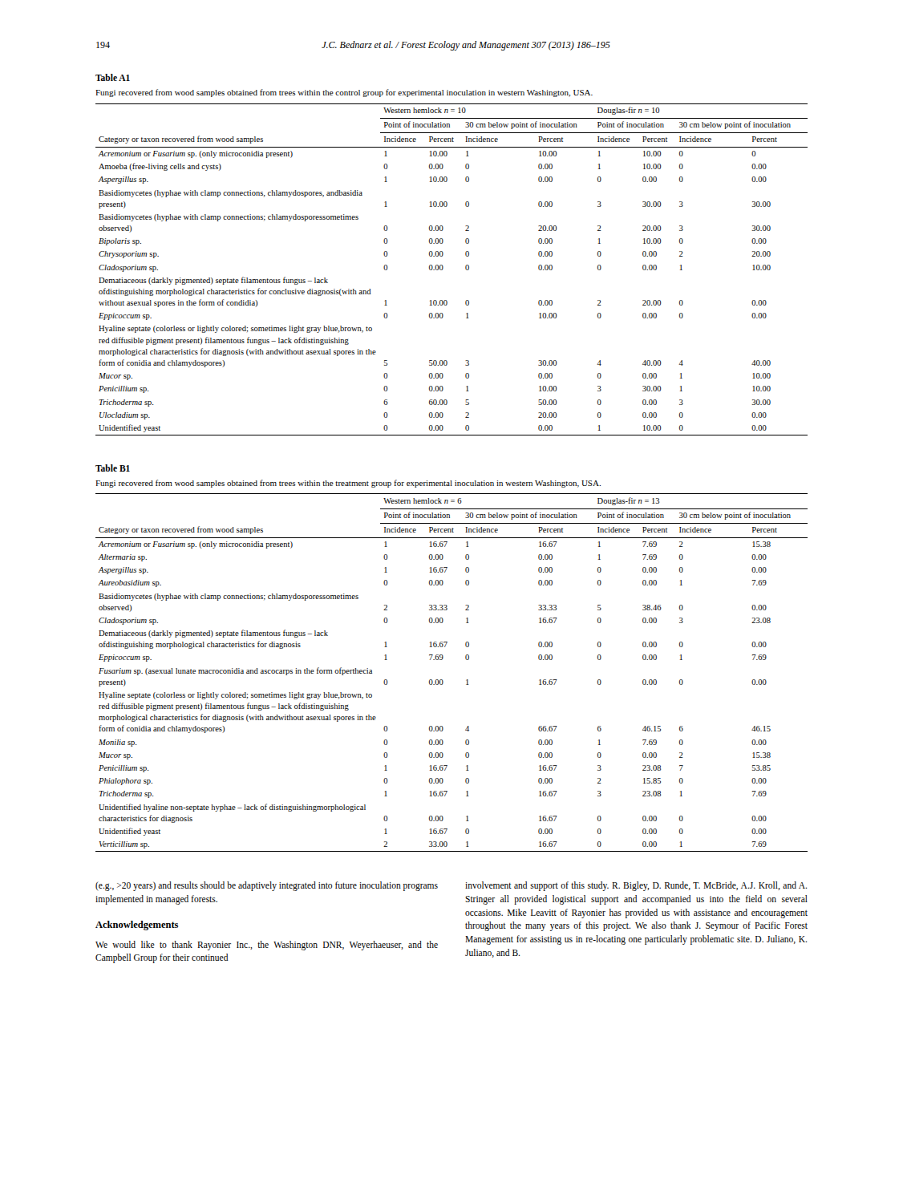194
J.C. Bednarz et al. / Forest Ecology and Management 307 (2013) 186–195
Table A1
Fungi recovered from wood samples obtained from trees within the control group for experimental inoculation in western Washington, USA.
| Category or taxon recovered from wood samples | Western hemlock n = 10 | Douglas-fir n = 10 |
| --- | --- | --- |
| Point of inoculation | 30 cm below point of inoculation | Point of inoculation | 30 cm below point of inoculation |
| Incidence | Percent | Incidence | Percent | Incidence | Percent | Incidence | Percent |
| Acremonium or Fusarium sp. (only microconidia present) | 1 | 10.00 | 1 | 10.00 | 1 | 10.00 | 0 | 0 |
| Amoeba (free-living cells and cysts) | 0 | 0.00 | 0 | 0.00 | 1 | 10.00 | 0 | 0.00 |
| Aspergillus sp. | 1 | 10.00 | 0 | 0.00 | 0 | 0.00 | 0 | 0.00 |
| Basidiomycetes (hyphae with clamp connections, chlamydospores, and basidia present) | 1 | 10.00 | 0 | 0.00 | 3 | 30.00 | 3 | 30.00 |
| Basidiomycetes (hyphae with clamp connections; chlamydospores sometimes observed) | 0 | 0.00 | 2 | 20.00 | 2 | 20.00 | 3 | 30.00 |
| Bipolaris sp. | 0 | 0.00 | 0 | 0.00 | 1 | 10.00 | 0 | 0.00 |
| Chrysoporium sp. | 0 | 0.00 | 0 | 0.00 | 0 | 0.00 | 2 | 20.00 |
| Cladosporium sp. | 0 | 0.00 | 0 | 0.00 | 0 | 0.00 | 1 | 10.00 |
| Dematiaceous (darkly pigmented) septate filamentous fungus – lack of distinguishing morphological characteristics for conclusive diagnosis (with and without asexual spores in the form of condidia) | 1 | 10.00 | 0 | 0.00 | 2 | 20.00 | 0 | 0.00 |
| Eppicoccum sp. | 0 | 0.00 | 1 | 10.00 | 0 | 0.00 | 0 | 0.00 |
| Hyaline septate (colorless or lightly colored; sometimes light gray blue, brown, to red diffusible pigment present) filamentous fungus – lack of distinguishing morphological characteristics for diagnosis (with and without asexual spores in the form of conidia and chlamydospores) | 5 | 50.00 | 3 | 30.00 | 4 | 40.00 | 4 | 40.00 |
| Mucor sp. | 0 | 0.00 | 0 | 0.00 | 0 | 0.00 | 1 | 10.00 |
| Penicillium sp. | 0 | 0.00 | 1 | 10.00 | 3 | 30.00 | 1 | 10.00 |
| Trichoderma sp. | 6 | 60.00 | 5 | 50.00 | 0 | 0.00 | 3 | 30.00 |
| Ulocladium sp. | 0 | 0.00 | 2 | 20.00 | 0 | 0.00 | 0 | 0.00 |
| Unidentified yeast | 0 | 0.00 | 0 | 0.00 | 1 | 10.00 | 0 | 0.00 |
Table B1
Fungi recovered from wood samples obtained from trees within the treatment group for experimental inoculation in western Washington, USA.
| Category or taxon recovered from wood samples | Western hemlock n = 6 | Douglas-fir n = 13 |
| --- | --- | --- |
| Point of inoculation | 30 cm below point of inoculation | Point of inoculation | 30 cm below point of inoculation |
| Incidence | Percent | Incidence | Percent | Incidence | Percent | Incidence | Percent |
| Acremonium or Fusarium sp. (only microconidia present) | 1 | 16.67 | 1 | 16.67 | 1 | 7.69 | 2 | 15.38 |
| Altermaria sp. | 0 | 0.00 | 0 | 0.00 | 1 | 7.69 | 0 | 0.00 |
| Aspergillus sp. | 1 | 16.67 | 0 | 0.00 | 0 | 0.00 | 0 | 0.00 |
| Aureobasidium sp. | 0 | 0.00 | 0 | 0.00 | 0 | 0.00 | 1 | 7.69 |
| Basidiomycetes (hyphae with clamp connections; chlamydospores sometimes observed) | 2 | 33.33 | 2 | 33.33 | 5 | 38.46 | 0 | 0.00 |
| Cladosporium sp. | 0 | 0.00 | 1 | 16.67 | 0 | 0.00 | 3 | 23.08 |
| Dematiaceous (darkly pigmented) septate filamentous fungus – lack of distinguishing morphological characteristics for diagnosis | 1 | 16.67 | 0 | 0.00 | 0 | 0.00 | 0 | 0.00 |
| Eppicoccum sp. | 1 | 7.69 | 0 | 0.00 | 0 | 0.00 | 1 | 7.69 |
| Fusarium sp. (asexual lunate macroconidia and ascocarps in the form of perthecia present) | 0 | 0.00 | 1 | 16.67 | 0 | 0.00 | 0 | 0.00 |
| Hyaline septate (colorless or lightly colored; sometimes light gray blue, brown, to red diffusible pigment present) filamentous fungus – lack of distinguishing morphological characteristics for diagnosis (with and without asexual spores in the form of conidia and chlamydospores) | 0 | 0.00 | 4 | 66.67 | 6 | 46.15 | 6 | 46.15 |
| Monilia sp. | 0 | 0.00 | 0 | 0.00 | 1 | 7.69 | 0 | 0.00 |
| Mucor sp. | 0 | 0.00 | 0 | 0.00 | 0 | 0.00 | 2 | 15.38 |
| Penicillium sp. | 1 | 16.67 | 1 | 16.67 | 3 | 23.08 | 7 | 53.85 |
| Phialophora sp. | 0 | 0.00 | 0 | 0.00 | 2 | 15.85 | 0 | 0.00 |
| Trichoderma sp. | 1 | 16.67 | 1 | 16.67 | 3 | 23.08 | 1 | 7.69 |
| Unidentified hyaline non-septate hyphae – lack of distinguishing morphological characteristics for diagnosis | 0 | 0.00 | 1 | 16.67 | 0 | 0.00 | 0 | 0.00 |
| Unidentified yeast | 1 | 16.67 | 0 | 0.00 | 0 | 0.00 | 0 | 0.00 |
| Verticillium sp. | 2 | 33.00 | 1 | 16.67 | 0 | 0.00 | 1 | 7.69 |
(e.g., >20 years) and results should be adaptively integrated into future inoculation programs implemented in managed forests.
Acknowledgements
We would like to thank Rayonier Inc., the Washington DNR, Weyerhaeuser, and the Campbell Group for their continued
involvement and support of this study. R. Bigley, D. Runde, T. McBride, A.J. Kroll, and A. Stringer all provided logistical support and accompanied us into the field on several occasions. Mike Leavitt of Rayonier has provided us with assistance and encouragement throughout the many years of this project. We also thank J. Seymour of Pacific Forest Management for assisting us in re-locating one particularly problematic site. D. Juliano, K. Juliano, and B.